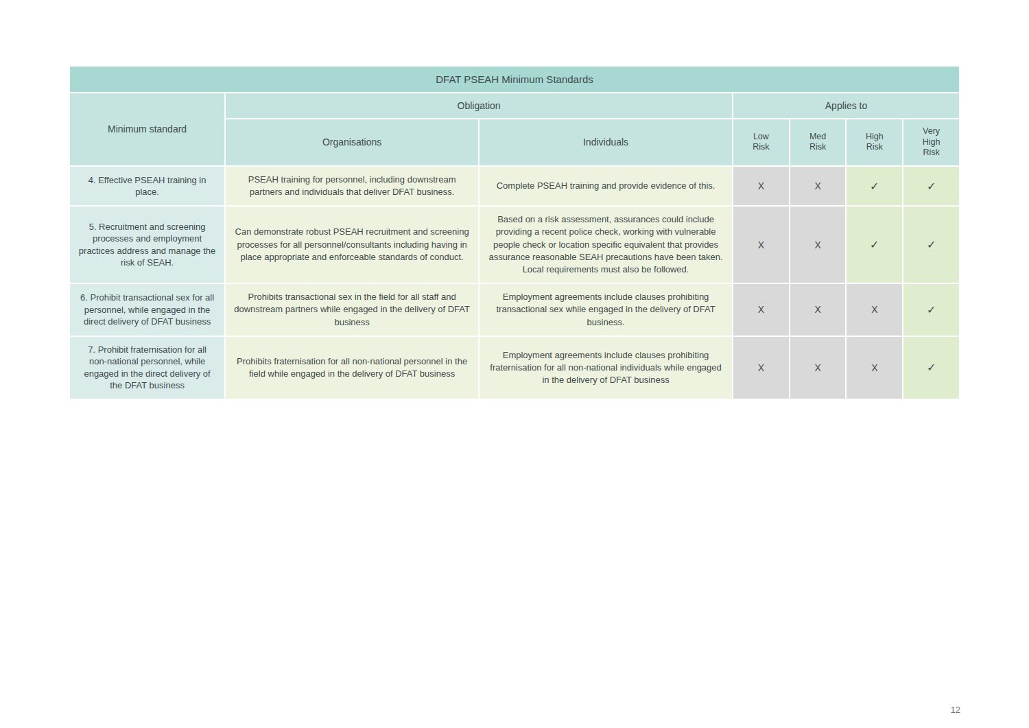| DFAT PSEAH Minimum Standards |
| Minimum standard | Obligation | Applies to |
| Organisations | Individuals | Low Risk | Med Risk | High Risk | Very High Risk |
| 4. Effective PSEAH training in place. | PSEAH training for personnel, including downstream partners and individuals that deliver DFAT business. | Complete PSEAH training and provide evidence of this. | X | X | ✓ | ✓ |
| 5. Recruitment and screening processes and employment practices address and manage the risk of SEAH. | Can demonstrate robust PSEAH recruitment and screening processes for all personnel/consultants including having in place appropriate and enforceable standards of conduct. | Based on a risk assessment, assurances could include providing a recent police check, working with vulnerable people check or location specific equivalent that provides assurance reasonable SEAH precautions have been taken. Local requirements must also be followed. | X | X | ✓ | ✓ |
| 6. Prohibit transactional sex for all personnel, while engaged in the direct delivery of DFAT business | Prohibits transactional sex in the field for all staff and downstream partners while engaged in the delivery of DFAT business | Employment agreements include clauses prohibiting transactional sex while engaged in the delivery of DFAT business. | X | X | X | ✓ |
| 7. Prohibit fraternisation for all non-national personnel, while engaged in the direct delivery of the DFAT business | Prohibits fraternisation for all non-national personnel in the field while engaged in the delivery of DFAT business | Employment agreements include clauses prohibiting fraternisation for all non-national individuals while engaged in the delivery of DFAT business | X | X | X | ✓ |
12